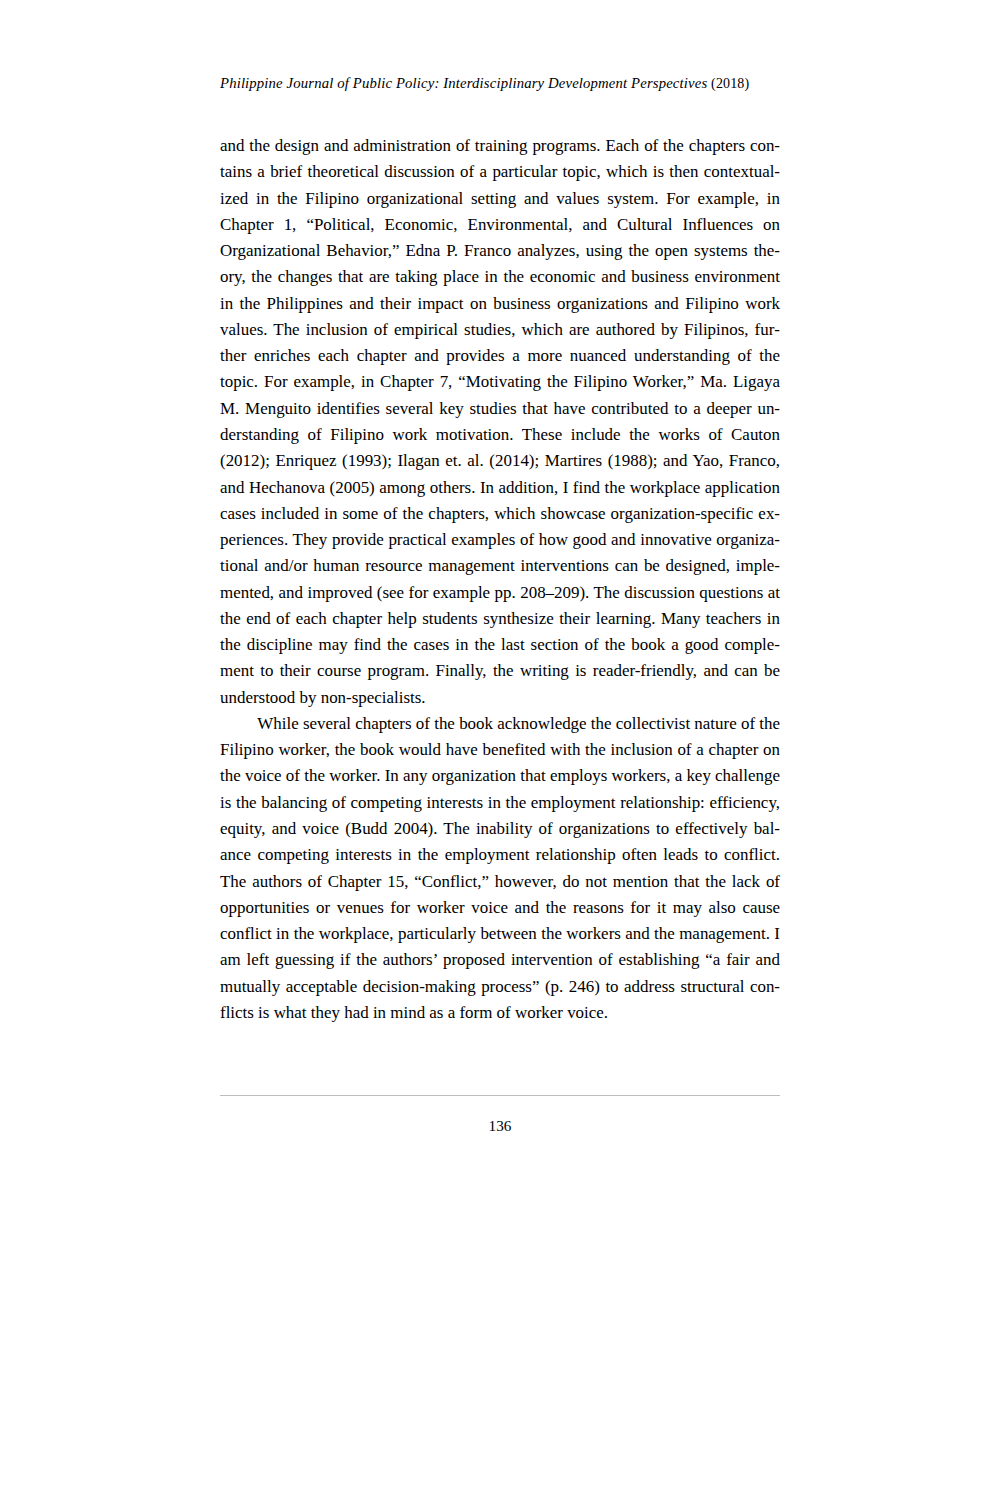Philippine Journal of Public Policy: Interdisciplinary Development Perspectives (2018)
and the design and administration of training programs. Each of the chapters contains a brief theoretical discussion of a particular topic, which is then contextualized in the Filipino organizational setting and values system. For example, in Chapter 1, “Political, Economic, Environmental, and Cultural Influences on Organizational Behavior,” Edna P. Franco analyzes, using the open systems theory, the changes that are taking place in the economic and business environment in the Philippines and their impact on business organizations and Filipino work values. The inclusion of empirical studies, which are authored by Filipinos, further enriches each chapter and provides a more nuanced understanding of the topic. For example, in Chapter 7, “Motivating the Filipino Worker,” Ma. Ligaya M. Menguito identifies several key studies that have contributed to a deeper understanding of Filipino work motivation. These include the works of Cauton (2012); Enriquez (1993); Ilagan et. al. (2014); Martires (1988); and Yao, Franco, and Hechanova (2005) among others. In addition, I find the workplace application cases included in some of the chapters, which showcase organization-specific experiences. They provide practical examples of how good and innovative organizational and/or human resource management interventions can be designed, implemented, and improved (see for example pp. 208–209). The discussion questions at the end of each chapter help students synthesize their learning. Many teachers in the discipline may find the cases in the last section of the book a good complement to their course program. Finally, the writing is reader-friendly, and can be understood by non-specialists.
While several chapters of the book acknowledge the collectivist nature of the Filipino worker, the book would have benefited with the inclusion of a chapter on the voice of the worker. In any organization that employs workers, a key challenge is the balancing of competing interests in the employment relationship: efficiency, equity, and voice (Budd 2004). The inability of organizations to effectively balance competing interests in the employment relationship often leads to conflict. The authors of Chapter 15, “Conflict,” however, do not mention that the lack of opportunities or venues for worker voice and the reasons for it may also cause conflict in the workplace, particularly between the workers and the management. I am left guessing if the authors’ proposed intervention of establishing “a fair and mutually acceptable decision-making process” (p. 246) to address structural conflicts is what they had in mind as a form of worker voice.
136